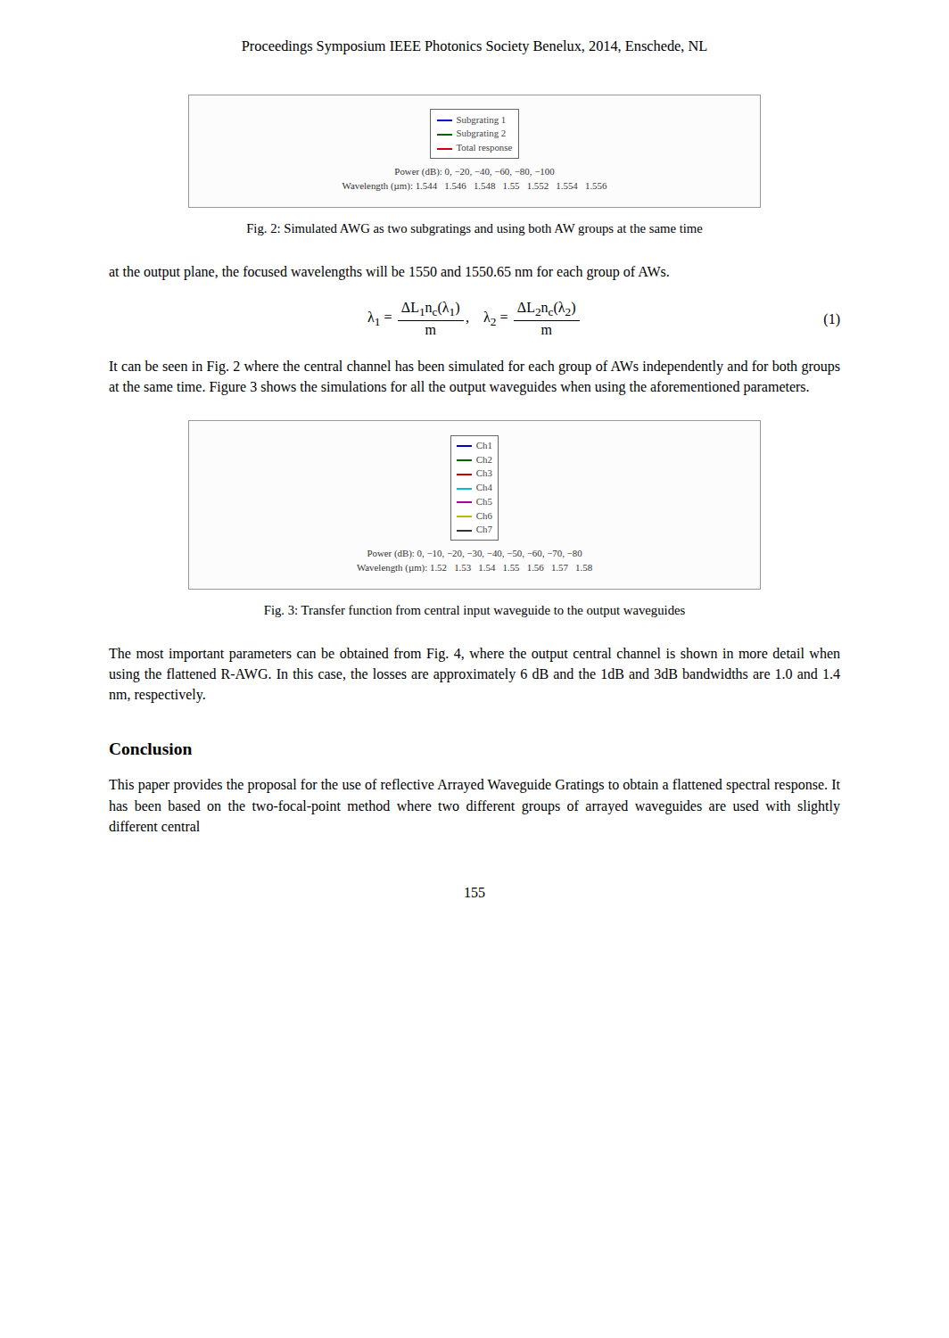Proceedings Symposium IEEE Photonics Society Benelux, 2014, Enschede, NL
Subgrating 1 Subgrating 2 Total response
Power (dB): 0, −20, −40, −60, −80, −100
Wavelength (µm): 1.544 1.546 1.548 1.55 1.552 1.554 1.556
Fig. 2: Simulated AWG as two subgratings and using both AW groups at the same time
at the output plane, the focused wavelengths will be 1550 and 1550.65 nm for each group of AWs.
λ1 = ΔL1nc(λ1) m , λ2 = ΔL2nc(λ2) m
(1)
It can be seen in Fig. 2 where the central channel has been simulated for each group of AWs independently and for both groups at the same time. Figure 3 shows the simulations for all the output waveguides when using the aforementioned parameters.
Ch1 Ch2 Ch3 Ch4 Ch5 Ch6 Ch7
Power (dB): 0, −10, −20, −30, −40, −50, −60, −70, −80
Wavelength (µm): 1.52 1.53 1.54 1.55 1.56 1.57 1.58
Fig. 3: Transfer function from central input waveguide to the output waveguides
The most important parameters can be obtained from Fig. 4, where the output central channel is shown in more detail when using the flattened R-AWG. In this case, the losses are approximately 6 dB and the 1dB and 3dB bandwidths are 1.0 and 1.4 nm, respectively.
Conclusion
This paper provides the proposal for the use of reflective Arrayed Waveguide Gratings to obtain a flattened spectral response. It has been based on the two-focal-point method where two different groups of arrayed waveguides are used with slightly different central
155